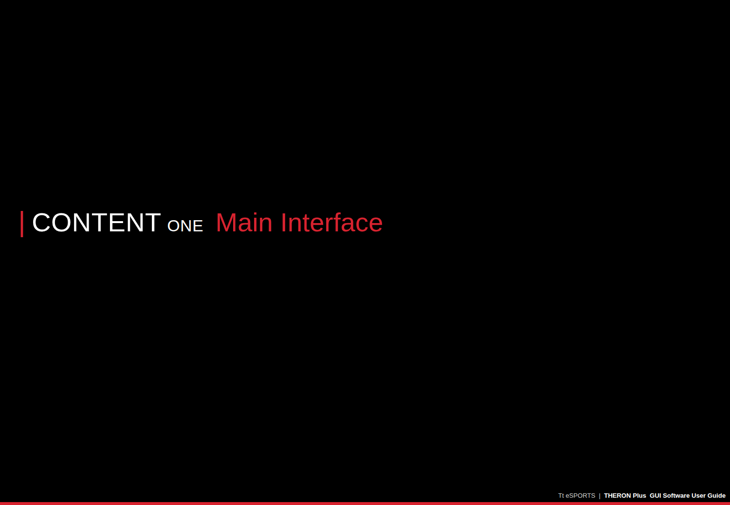| CONTENT ONE Main Interface
Tt eSPORTS | THERON Plus GUI Software User Guide